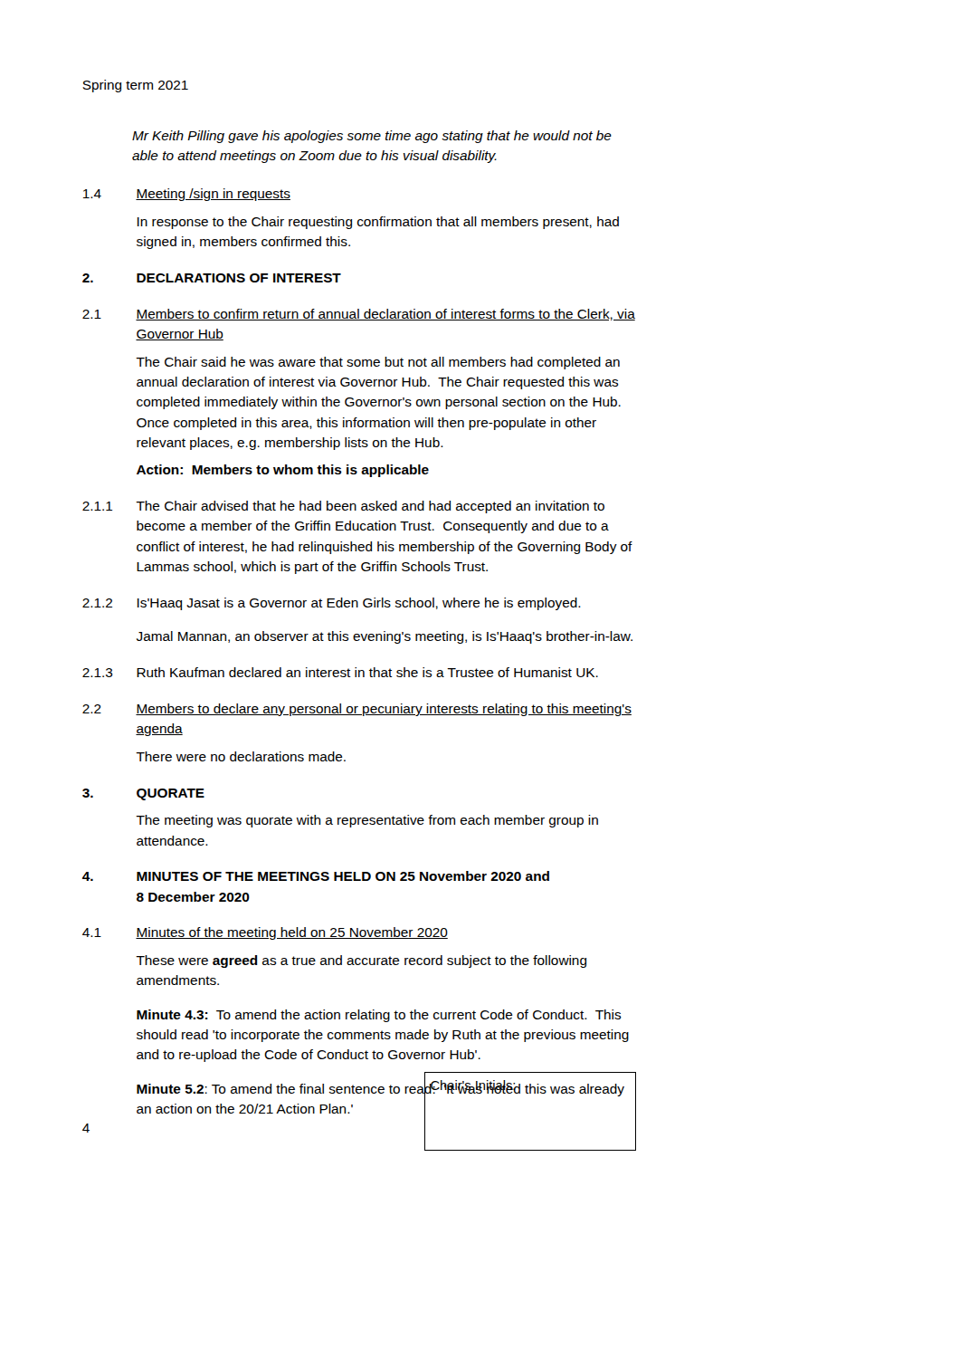Spring term 2021
Mr Keith Pilling gave his apologies some time ago stating that he would not be able to attend meetings on Zoom due to his visual disability.
1.4
Meeting /sign in requests
In response to the Chair requesting confirmation that all members present, had signed in, members confirmed this.
2.
Declarations of Interest
2.1
Members to confirm return of annual declaration of interest forms to the Clerk, via Governor Hub
The Chair said he was aware that some but not all members had completed an annual declaration of interest via Governor Hub. The Chair requested this was completed immediately within the Governor's own personal section on the Hub. Once completed in this area, this information will then pre-populate in other relevant places, e.g. membership lists on the Hub.
Action: Members to whom this is applicable
2.1.1
The Chair advised that he had been asked and had accepted an invitation to become a member of the Griffin Education Trust. Consequently and due to a conflict of interest, he had relinquished his membership of the Governing Body of Lammas school, which is part of the Griffin Schools Trust.
2.1.2
Is'Haaq Jasat is a Governor at Eden Girls school, where he is employed.
Jamal Mannan, an observer at this evening's meeting, is Is'Haaq's brother-in-law.
2.1.3
Ruth Kaufman declared an interest in that she is a Trustee of Humanist UK.
2.2
Members to declare any personal or pecuniary interests relating to this meeting's agenda
There were no declarations made.
3.
Quorate
The meeting was quorate with a representative from each member group in attendance.
4.
MINUTES OF THE MEETINGS HELD ON 25 November 2020 and
8 December 2020
4.1
Minutes of the meeting held on 25 November 2020
These were agreed as a true and accurate record subject to the following amendments.
Minute 4.3: To amend the action relating to the current Code of Conduct. This should read 'to incorporate the comments made by Ruth at the previous meeting and to re-upload the Code of Conduct to Governor Hub'.
Minute 5.2: To amend the final sentence to read: 'It was noted this was already an action on the 20/21 Action Plan.'
4
Chair's Initials: